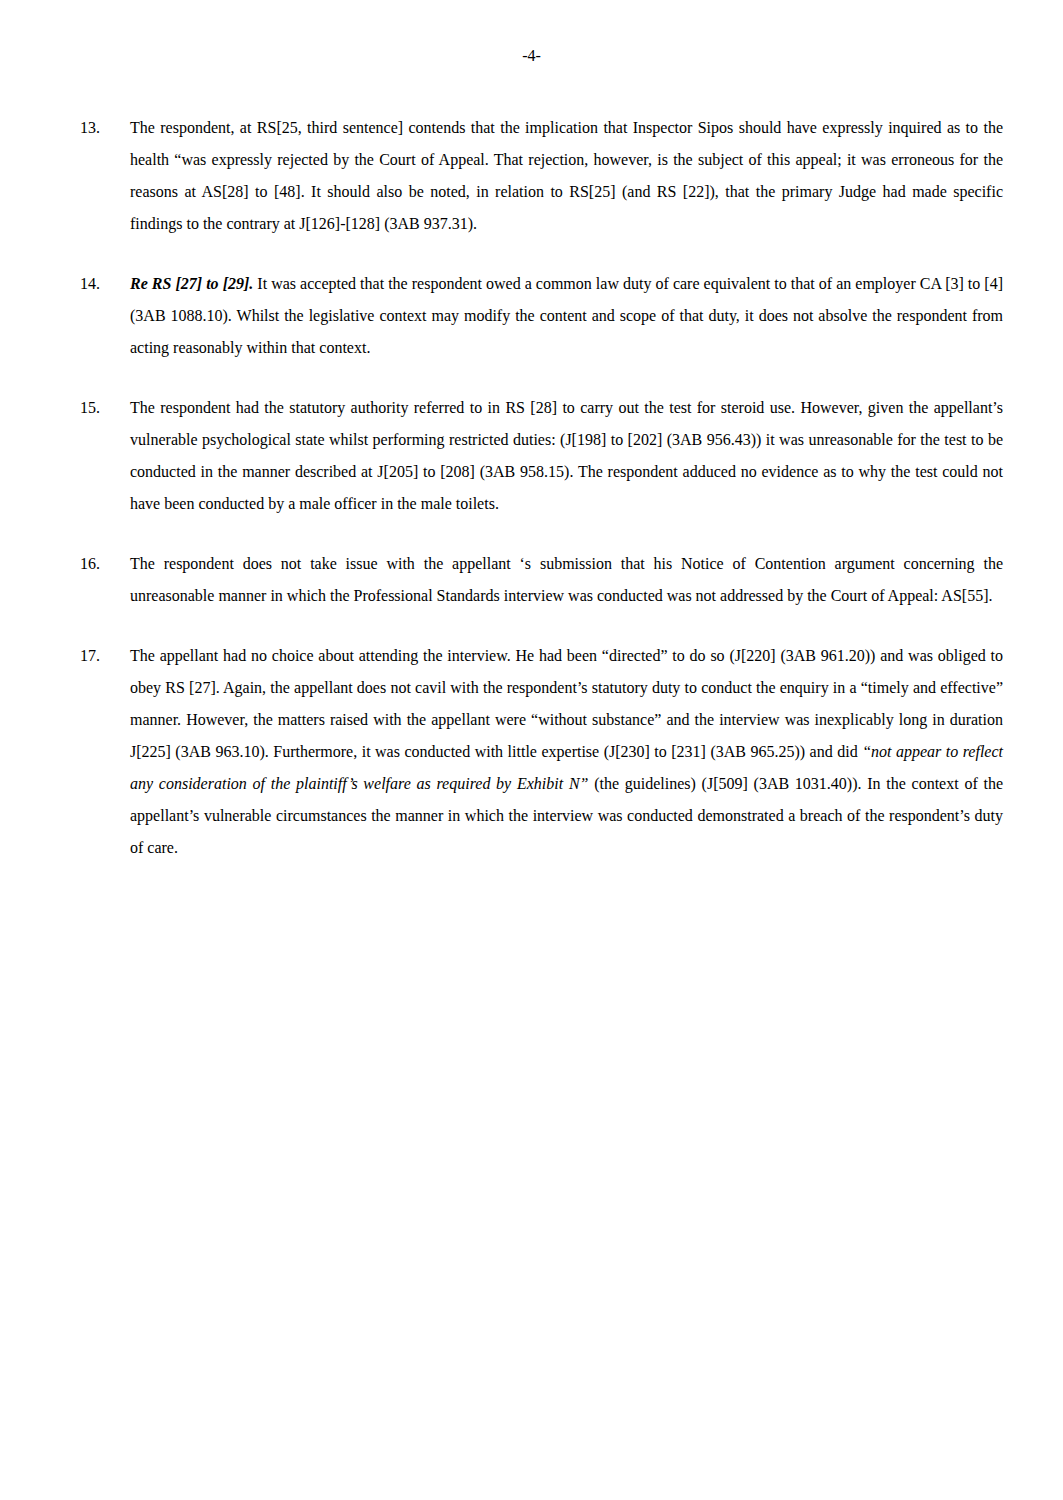-4-
The respondent, at RS[25, third sentence] contends that the implication that Inspector Sipos should have expressly inquired as to the health “was expressly rejected by the Court of Appeal. That rejection, however, is the subject of this appeal; it was erroneous for the reasons at AS[28] to [48]. It should also be noted, in relation to RS[25] (and RS [22]), that the primary Judge had made specific findings to the contrary at J[126]-[128] (3AB 937.31).
Re RS [27] to [29]. It was accepted that the respondent owed a common law duty of care equivalent to that of an employer CA [3] to [4] (3AB 1088.10). Whilst the legislative context may modify the content and scope of that duty, it does not absolve the respondent from acting reasonably within that context.
The respondent had the statutory authority referred to in RS [28] to carry out the test for steroid use. However, given the appellant’s vulnerable psychological state whilst performing restricted duties: (J[198] to [202] (3AB 956.43)) it was unreasonable for the test to be conducted in the manner described at J[205] to [208] (3AB 958.15). The respondent adduced no evidence as to why the test could not have been conducted by a male officer in the male toilets.
The respondent does not take issue with the appellant ‘s submission that his Notice of Contention argument concerning the unreasonable manner in which the Professional Standards interview was conducted was not addressed by the Court of Appeal: AS[55].
The appellant had no choice about attending the interview. He had been “directed” to do so (J[220] (3AB 961.20)) and was obliged to obey RS [27]. Again, the appellant does not cavil with the respondent’s statutory duty to conduct the enquiry in a “timely and effective” manner. However, the matters raised with the appellant were “without substance” and the interview was inexplicably long in duration J[225] (3AB 963.10). Furthermore, it was conducted with little expertise (J[230] to [231] (3AB 965.25)) and did “not appear to reflect any consideration of the plaintiff’s welfare as required by Exhibit N” (the guidelines) (J[509] (3AB 1031.40)). In the context of the appellant’s vulnerable circumstances the manner in which the interview was conducted demonstrated a breach of the respondent’s duty of care.